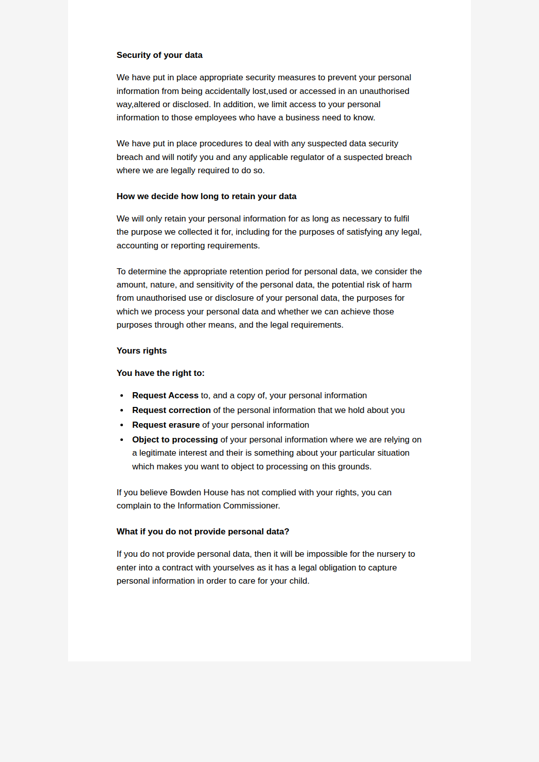Security of your data
We have put in place appropriate security measures to prevent your personal information from being accidentally lost,used or accessed in an unauthorised way,altered or disclosed. In addition, we limit access to your personal information to those employees who have a business need to know.
We have put in place procedures to deal with any suspected data security breach and will notify you and any applicable regulator of a suspected breach where we are legally required to do so.
How we decide how long to retain your data
We will only retain your personal information for as long as necessary to fulfil the purpose we collected it for, including for the purposes of satisfying any legal, accounting or reporting requirements.
To determine the appropriate retention period for personal data, we consider the amount, nature, and sensitivity of the personal data, the potential risk of harm from unauthorised use or disclosure of your personal data, the purposes for which we process your personal data and whether we can achieve those purposes through other means, and the legal requirements.
Yours rights
You have the right to:
Request Access to, and a copy of, your personal information
Request correction of the personal information that we hold about you
Request erasure of your personal information
Object to processing of your personal information where we are relying on a legitimate interest and their is something about your particular situation which makes you want to object to processing on this grounds.
If you believe Bowden House has not complied with your rights, you can complain to the Information Commissioner.
What if you do not provide personal data?
If you do not provide personal data, then it will be impossible for the nursery to enter into a contract with yourselves as it has a legal obligation to capture personal information in order to care for your child.